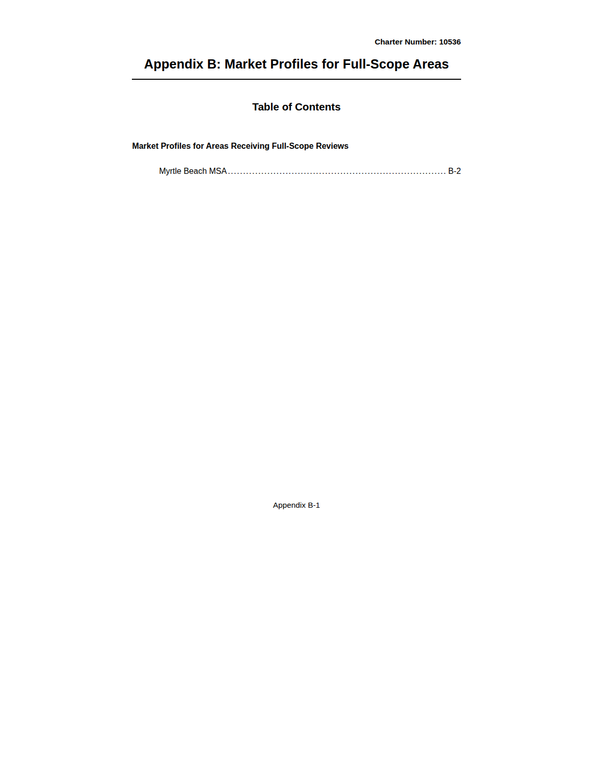Charter Number: 10536
Appendix B: Market Profiles for Full-Scope Areas
Table of Contents
Market Profiles for Areas Receiving Full-Scope Reviews
Myrtle Beach MSA ................................................................................................ B-2
Appendix B-1